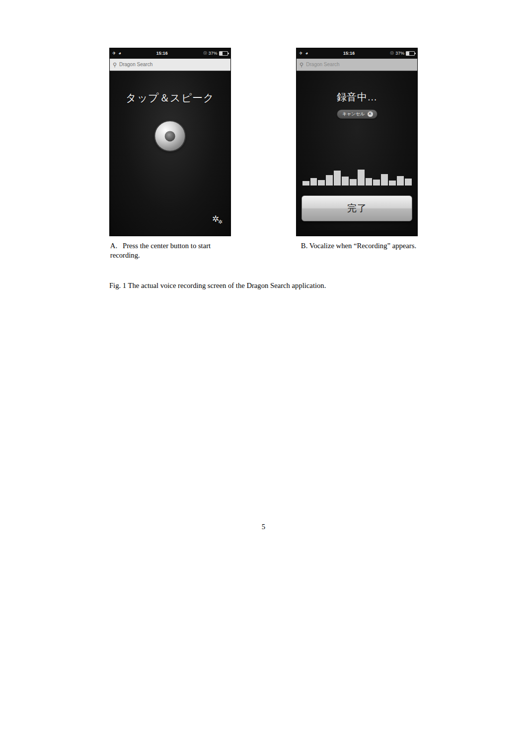✈ ◕
15:16
☉ 37%
⚲ Dragon Search
タップ＆スピーク
✲✲
A. Press the center button to start recording.
✈ ◕
15:16
☉ 37%
⚲ Dragon Search
録音中…
キャンセル ✕
完了
B. Vocalize when “Recording” appears.
Fig. 1 The actual voice recording screen of the Dragon Search application.
5